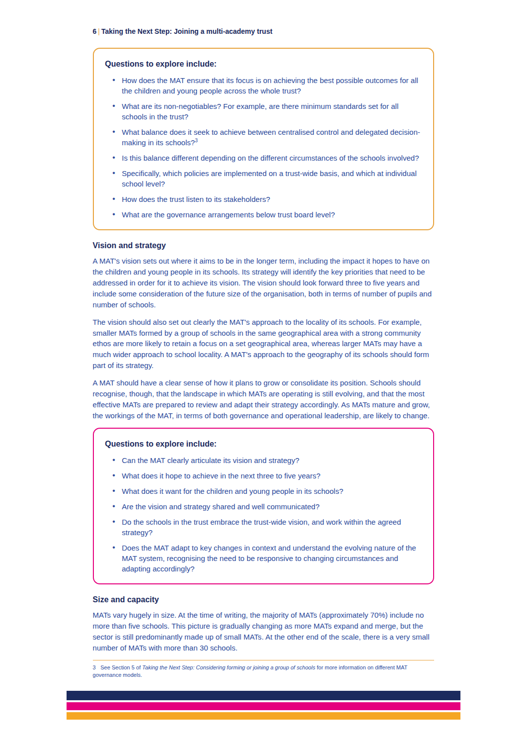6|Taking the Next Step: Joining a multi-academy trust
Questions to explore include:
How does the MAT ensure that its focus is on achieving the best possible outcomes for all the children and young people across the whole trust?
What are its non-negotiables? For example, are there minimum standards set for all schools in the trust?
What balance does it seek to achieve between centralised control and delegated decision-making in its schools?3
Is this balance different depending on the different circumstances of the schools involved?
Specifically, which policies are implemented on a trust-wide basis, and which at individual school level?
How does the trust listen to its stakeholders?
What are the governance arrangements below trust board level?
Vision and strategy
A MAT's vision sets out where it aims to be in the longer term, including the impact it hopes to have on the children and young people in its schools. Its strategy will identify the key priorities that need to be addressed in order for it to achieve its vision. The vision should look forward three to five years and include some consideration of the future size of the organisation, both in terms of number of pupils and number of schools.
The vision should also set out clearly the MAT's approach to the locality of its schools. For example, smaller MATs formed by a group of schools in the same geographical area with a strong community ethos are more likely to retain a focus on a set geographical area, whereas larger MATs may have a much wider approach to school locality. A MAT's approach to the geography of its schools should form part of its strategy.
A MAT should have a clear sense of how it plans to grow or consolidate its position. Schools should recognise, though, that the landscape in which MATs are operating is still evolving, and that the most effective MATs are prepared to review and adapt their strategy accordingly. As MATs mature and grow, the workings of the MAT, in terms of both governance and operational leadership, are likely to change.
Questions to explore include:
Can the MAT clearly articulate its vision and strategy?
What does it hope to achieve in the next three to five years?
What does it want for the children and young people in its schools?
Are the vision and strategy shared and well communicated?
Do the schools in the trust embrace the trust-wide vision, and work within the agreed strategy?
Does the MAT adapt to key changes in context and understand the evolving nature of the MAT system, recognising the need to be responsive to changing circumstances and adapting accordingly?
Size and capacity
MATs vary hugely in size. At the time of writing, the majority of MATs (approximately 70%) include no more than five schools. This picture is gradually changing as more MATs expand and merge, but the sector is still predominantly made up of small MATs. At the other end of the scale, there is a very small number of MATs with more than 30 schools.
3 See Section 5 of Taking the Next Step: Considering forming or joining a group of schools for more information on different MAT governance models.